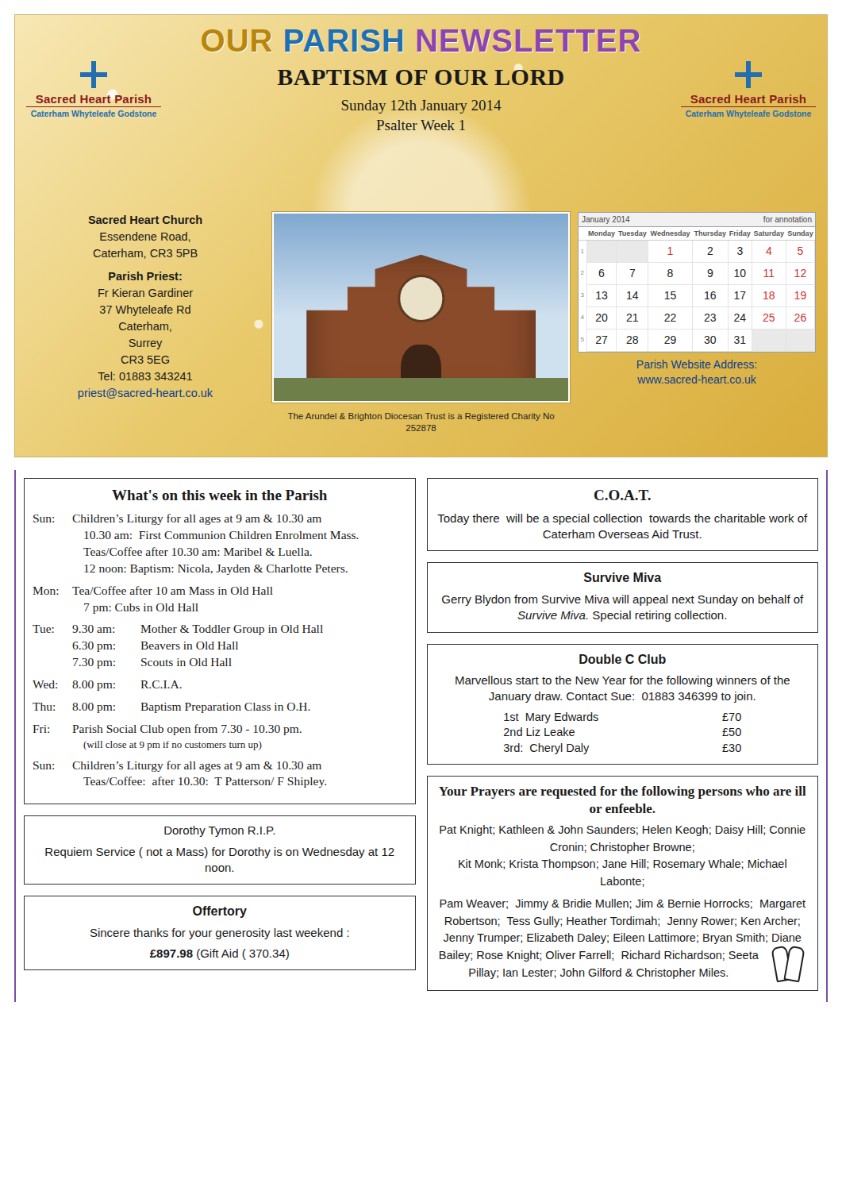OUR PARISH NEWSLETTER
Sacred Heart Parish
Caterham Whyteleafe Godstone
Sacred Heart Parish
Caterham Whyteleafe Godstone
BAPTISM OF OUR LORD
Sunday 12th January 2014
Psalter Week 1
Sacred Heart Church Essendene Road,
Caterham, CR3 5PB
Parish Priest: Fr Kieran Gardiner
37 Whyteleafe Rd
Caterham,
Surrey
CR3 5EG
Tel: 01883 343241
priest@sacred-heart.co.uk
The Arundel & Brighton Diocesan Trust is a Registered Charity No 252878
January 2014 for annotation
| | Monday | Tuesday | Wednesday | Thursday | Friday | Saturday | Sunday |
| --- | --- | --- | --- | --- | --- | --- | --- |
| 1 | | | 1 | 2 | 3 | 4 | 5 |
| 2 | 6 | 7 | 8 | 9 | 10 | 11 | 12 |
| 3 | 13 | 14 | 15 | 16 | 17 | 18 | 19 |
| 4 | 20 | 21 | 22 | 23 | 24 | 25 | 26 |
| 5 | 27 | 28 | 29 | 30 | 31 | | |
Parish Website Address:
www.sacred-heart.co.uk
What's on this week in the Parish
Sun:
Children’s Liturgy for all ages at 9 am & 10.30 am 10.30 am: First Communion Children Enrolment Mass. Teas/Coffee after 10.30 am: Maribel & Luella. 12 noon: Baptism: Nicola, Jayden & Charlotte Peters.
Mon:
Tea/Coffee after 10 am Mass in Old Hall 7 pm: Cubs in Old Hall
Tue:
9.30 am: Mother & Toddler Group in Old Hall 6.30 pm: Beavers in Old Hall 7.30 pm: Scouts in Old Hall
Wed:
8.00 pm: R.C.I.A.
Thu:
8.00 pm: Baptism Preparation Class in O.H.
Fri:
Parish Social Club open from 7.30 - 10.30 pm. (will close at 9 pm if no customers turn up)
Sun:
Children’s Liturgy for all ages at 9 am & 10.30 am Teas/Coffee: after 10.30: T Patterson/ F Shipley.
Dorothy Tymon R.I.P.
Requiem Service ( not a Mass) for Dorothy is on Wednesday at 12 noon.
Offertory
Sincere thanks for your generosity last weekend :
£897.98 (Gift Aid ( 370.34)
C.O.A.T.
Today there will be a special collection towards the charitable work of Caterham Overseas Aid Trust.
Survive Miva
Gerry Blydon from Survive Miva will appeal next Sunday on behalf of Survive Miva. Special retiring collection.
Double C Club
Marvellous start to the New Year for the following winners of the January draw. Contact Sue: 01883 346399 to join.
1st Mary Edwards£70
2nd Liz Leake£50
3rd: Cheryl Daly£30
Your Prayers are requested for the following persons who are ill or enfeeble.
Pat Knight; Kathleen & John Saunders; Helen Keogh; Daisy Hill; Connie Cronin; Christopher Browne;
Kit Monk; Krista Thompson; Jane Hill; Rosemary Whale; Michael Labonte;
Pam Weaver; Jimmy & Bridie Mullen; Jim & Bernie Horrocks; Margaret Robertson; Tess Gully; Heather Tordimah; Jenny Rower; Ken Archer; Jenny Trumper; Elizabeth Daley; Eileen Lattimore; Bryan Smith; Diane Bailey; Rose Knight; Oliver Farrell; Richard Richardson; Seeta Pillay; Ian Lester; John Gilford & Christopher Miles.